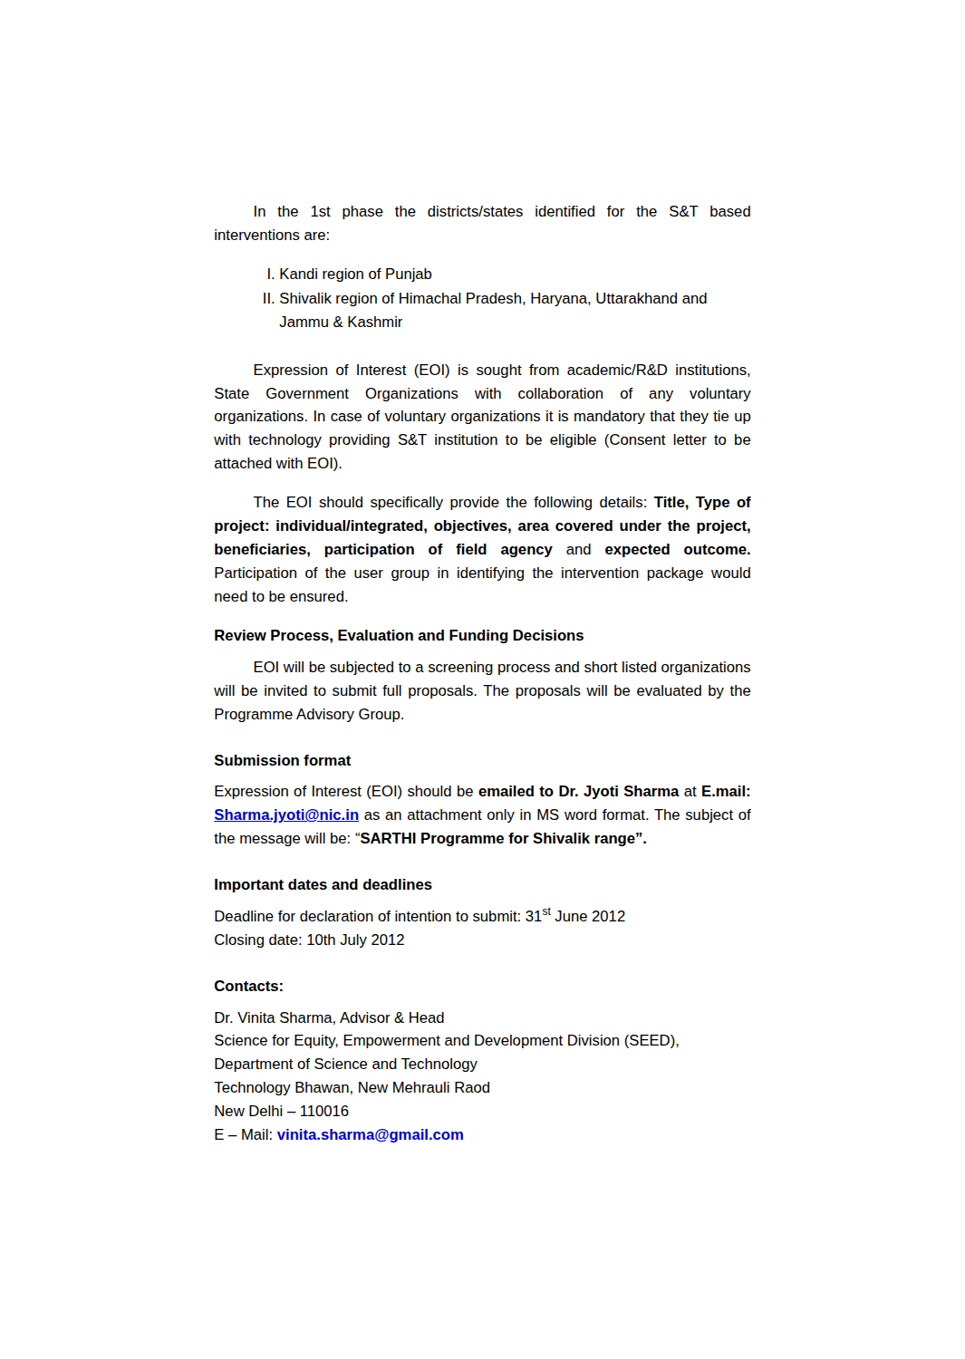In the 1st phase the districts/states identified for the S&T based interventions are:
Kandi region of Punjab
Shivalik region of Himachal Pradesh, Haryana, Uttarakhand and Jammu & Kashmir
Expression of Interest (EOI) is sought from academic/R&D institutions, State Government Organizations with collaboration of any voluntary organizations. In case of voluntary organizations it is mandatory that they tie up with technology providing S&T institution to be eligible (Consent letter to be attached with EOI).
The EOI should specifically provide the following details: Title, Type of project: individual/integrated, objectives, area covered under the project, beneficiaries, participation of field agency and expected outcome. Participation of the user group in identifying the intervention package would need to be ensured.
Review Process, Evaluation and Funding Decisions
EOI will be subjected to a screening process and short listed organizations will be invited to submit full proposals. The proposals will be evaluated by the Programme Advisory Group.
Submission format
Expression of Interest (EOI) should be emailed to Dr. Jyoti Sharma at E.mail: Sharma.jyoti@nic.in as an attachment only in MS word format. The subject of the message will be: “SARTHI Programme for Shivalik range”.
Important dates and deadlines
Deadline for declaration of intention to submit: 31st June 2012
Closing date: 10th July 2012
Contacts:
Dr. Vinita Sharma, Advisor & Head
Science for Equity, Empowerment and Development Division (SEED),
Department of Science and Technology
Technology Bhawan, New Mehrauli Raod
New Delhi – 110016
E – Mail: vinita.sharma@gmail.com